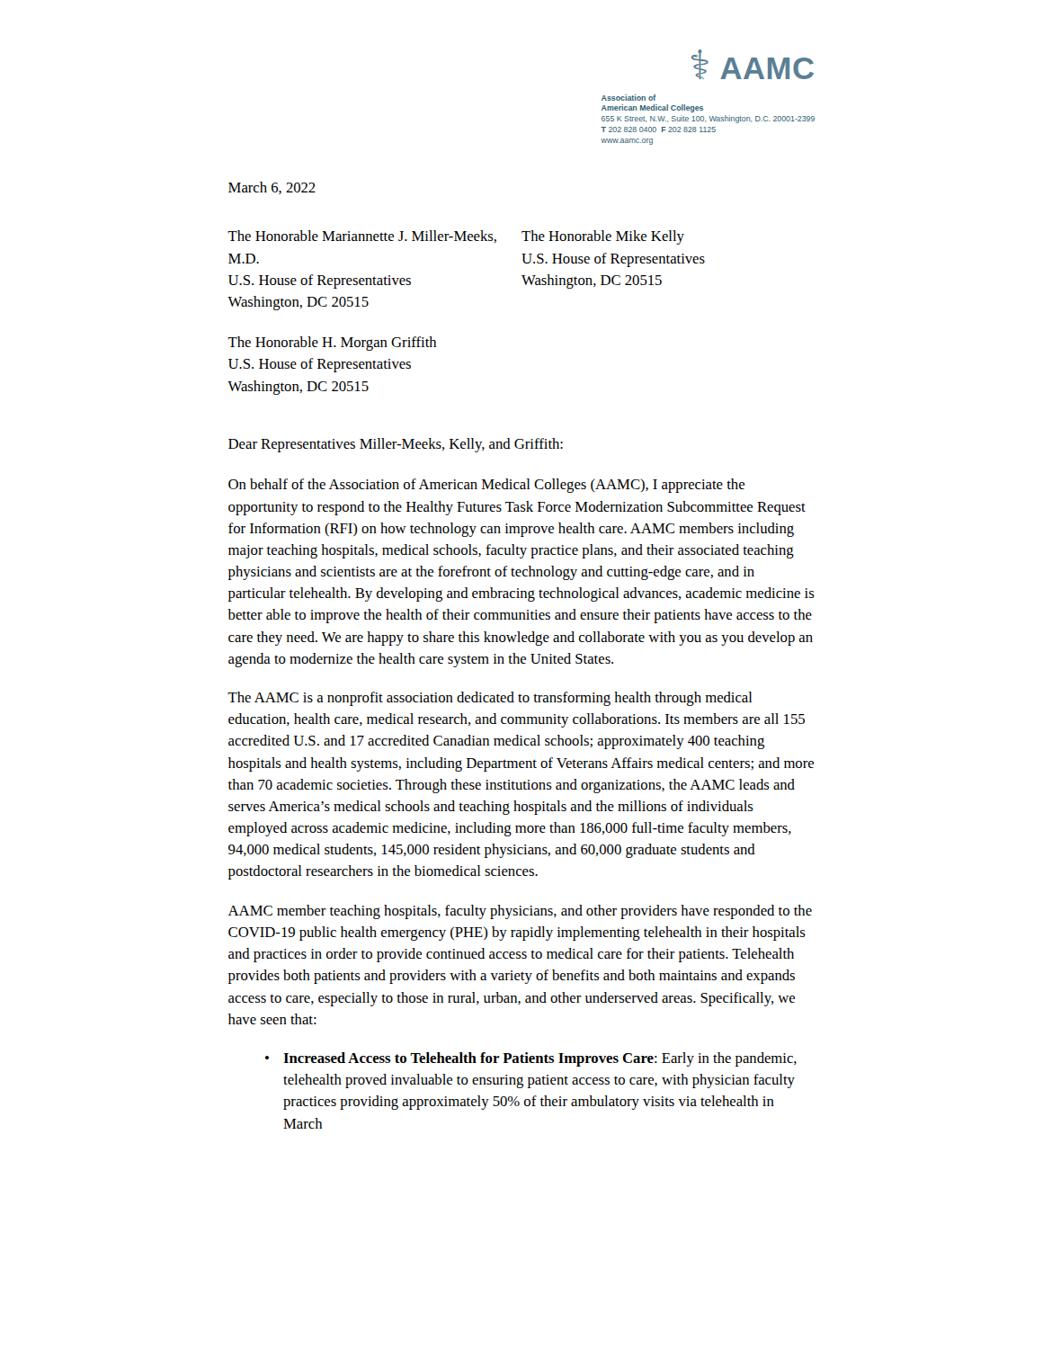⚕ AAMC
Association of
American Medical Colleges
655 K Street, N.W., Suite 100, Washington, D.C. 20001-2399
T 202 828 0400 F 202 828 1125
www.aamc.org
March 6, 2022
| The Honorable Mariannette J. Miller-Meeks, M.D. U.S. House of Representatives Washington, DC 20515 | The Honorable Mike Kelly U.S. House of Representatives Washington, DC 20515 |
The Honorable H. Morgan Griffith
U.S. House of Representatives
Washington, DC 20515
Dear Representatives Miller-Meeks, Kelly, and Griffith:
On behalf of the Association of American Medical Colleges (AAMC), I appreciate the opportunity to respond to the Healthy Futures Task Force Modernization Subcommittee Request for Information (RFI) on how technology can improve health care. AAMC members including major teaching hospitals, medical schools, faculty practice plans, and their associated teaching physicians and scientists are at the forefront of technology and cutting-edge care, and in particular telehealth. By developing and embracing technological advances, academic medicine is better able to improve the health of their communities and ensure their patients have access to the care they need. We are happy to share this knowledge and collaborate with you as you develop an agenda to modernize the health care system in the United States.
The AAMC is a nonprofit association dedicated to transforming health through medical education, health care, medical research, and community collaborations. Its members are all 155 accredited U.S. and 17 accredited Canadian medical schools; approximately 400 teaching hospitals and health systems, including Department of Veterans Affairs medical centers; and more than 70 academic societies. Through these institutions and organizations, the AAMC leads and serves America’s medical schools and teaching hospitals and the millions of individuals employed across academic medicine, including more than 186,000 full-time faculty members, 94,000 medical students, 145,000 resident physicians, and 60,000 graduate students and postdoctoral researchers in the biomedical sciences.
AAMC member teaching hospitals, faculty physicians, and other providers have responded to the COVID-19 public health emergency (PHE) by rapidly implementing telehealth in their hospitals and practices in order to provide continued access to medical care for their patients. Telehealth provides both patients and providers with a variety of benefits and both maintains and expands access to care, especially to those in rural, urban, and other underserved areas. Specifically, we have seen that:
Increased Access to Telehealth for Patients Improves Care: Early in the pandemic, telehealth proved invaluable to ensuring patient access to care, with physician faculty practices providing approximately 50% of their ambulatory visits via telehealth in March